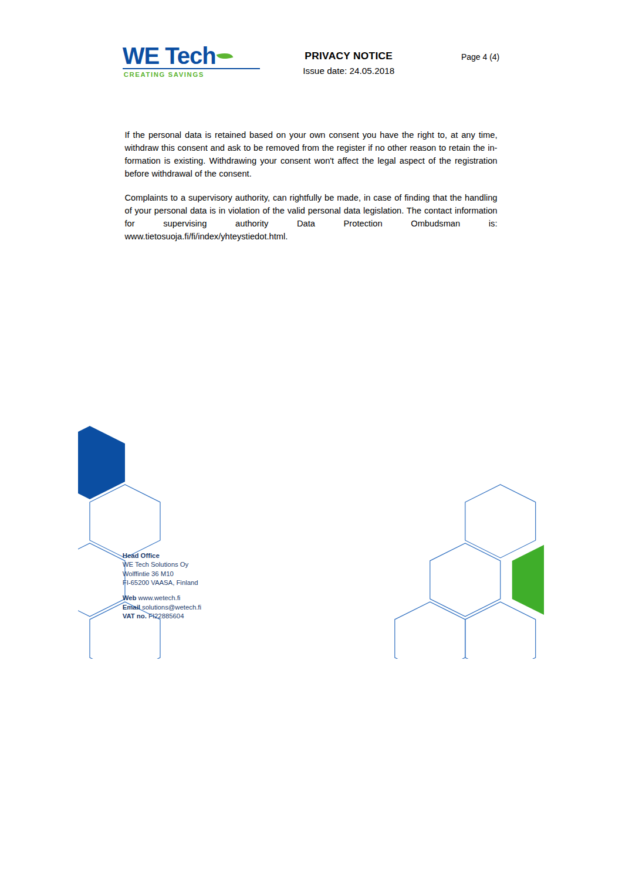WE Tech
CREATING SAVINGS
PRIVACY NOTICE
Issue date: 24.05.2018
Page 4 (4)
If the personal data is retained based on your own consent you have the right to, at any time, withdraw this consent and ask to be removed from the register if no other reason to retain the information is existing. Withdrawing your consent won't affect the legal aspect of the registration before withdrawal of the consent.
Complaints to a supervisory authority, can rightfully be made, in case of finding that the handling of your personal data is in violation of the valid personal data legislation. The contact information for supervising authority Data Protection Ombudsman is: www.tietosuoja.fi/fi/index/yhteystiedot.html.
Head Office
WE Tech Solutions Oy
Wolffintie 36 M10
FI-65200 VAASA, Finland
Web www.wetech.fi
Email solutions@wetech.fi
VAT no. FI22885604